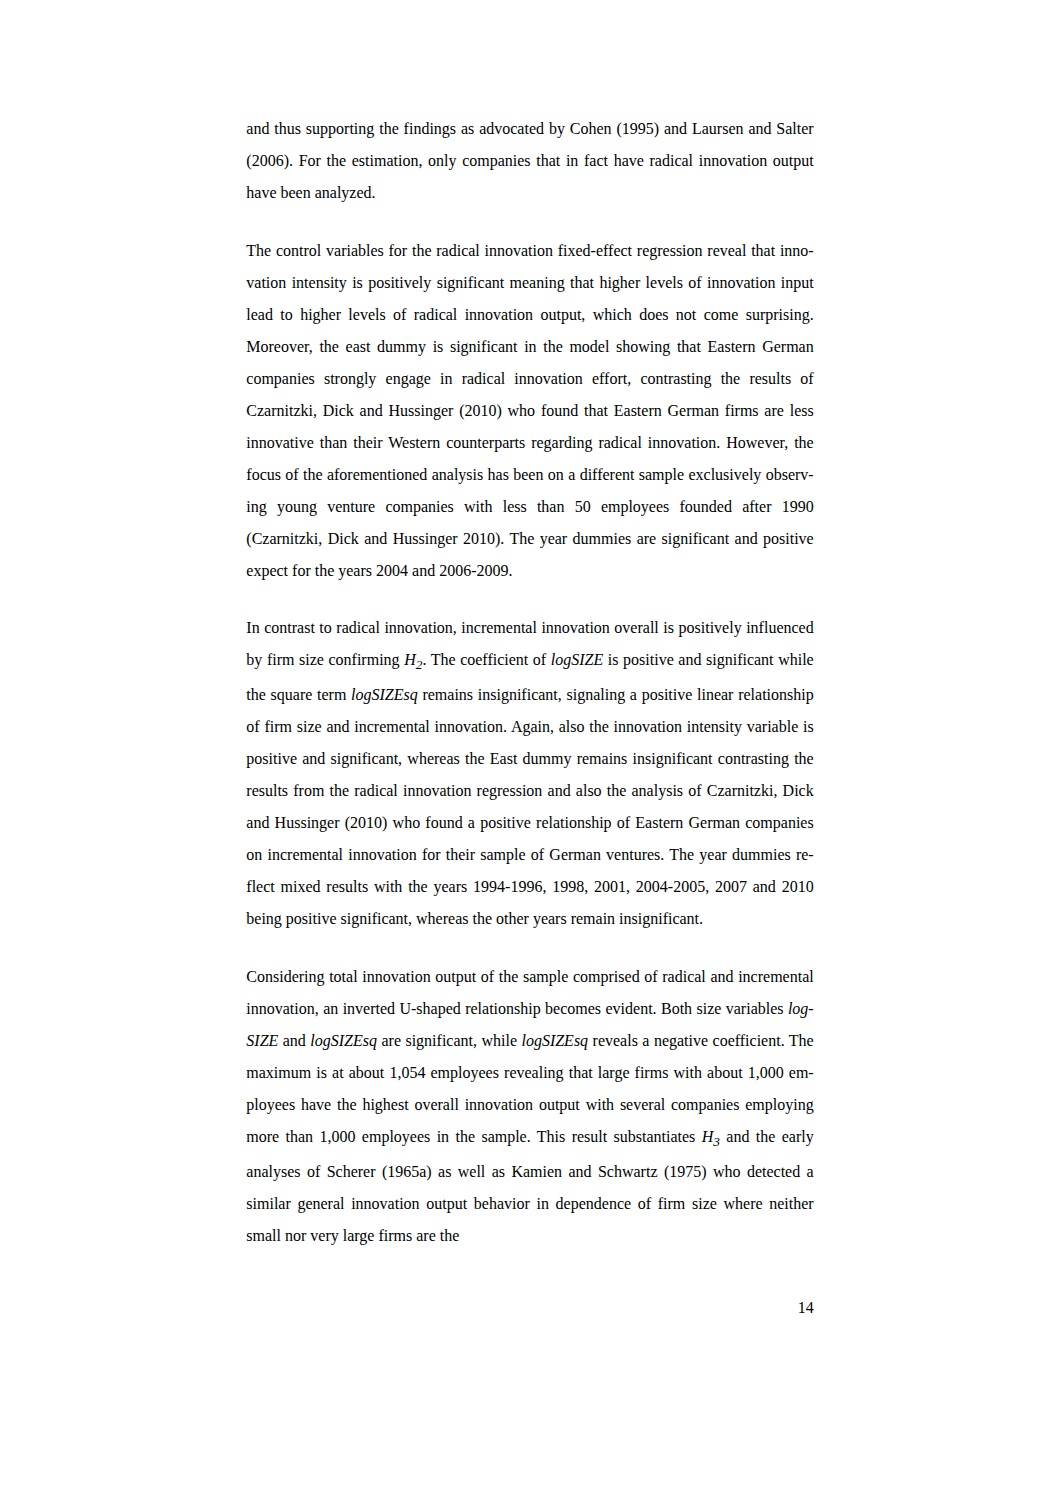and thus supporting the findings as advocated by Cohen (1995) and Laursen and Salter (2006). For the estimation, only companies that in fact have radical innovation output have been analyzed.
The control variables for the radical innovation fixed-effect regression reveal that innovation intensity is positively significant meaning that higher levels of innovation input lead to higher levels of radical innovation output, which does not come surprising. Moreover, the east dummy is significant in the model showing that Eastern German companies strongly engage in radical innovation effort, contrasting the results of Czarnitzki, Dick and Hussinger (2010) who found that Eastern German firms are less innovative than their Western counterparts regarding radical innovation. However, the focus of the aforementioned analysis has been on a different sample exclusively observing young venture companies with less than 50 employees founded after 1990 (Czarnitzki, Dick and Hussinger 2010). The year dummies are significant and positive expect for the years 2004 and 2006-2009.
In contrast to radical innovation, incremental innovation overall is positively influenced by firm size confirming H2. The coefficient of logSIZE is positive and significant while the square term logSIZEsq remains insignificant, signaling a positive linear relationship of firm size and incremental innovation. Again, also the innovation intensity variable is positive and significant, whereas the East dummy remains insignificant contrasting the results from the radical innovation regression and also the analysis of Czarnitzki, Dick and Hussinger (2010) who found a positive relationship of Eastern German companies on incremental innovation for their sample of German ventures. The year dummies reflect mixed results with the years 1994-1996, 1998, 2001, 2004-2005, 2007 and 2010 being positive significant, whereas the other years remain insignificant.
Considering total innovation output of the sample comprised of radical and incremental innovation, an inverted U-shaped relationship becomes evident. Both size variables logSIZE and logSIZEsq are significant, while logSIZEsq reveals a negative coefficient. The maximum is at about 1,054 employees revealing that large firms with about 1,000 employees have the highest overall innovation output with several companies employing more than 1,000 employees in the sample. This result substantiates H3 and the early analyses of Scherer (1965a) as well as Kamien and Schwartz (1975) who detected a similar general innovation output behavior in dependence of firm size where neither small nor very large firms are the
14